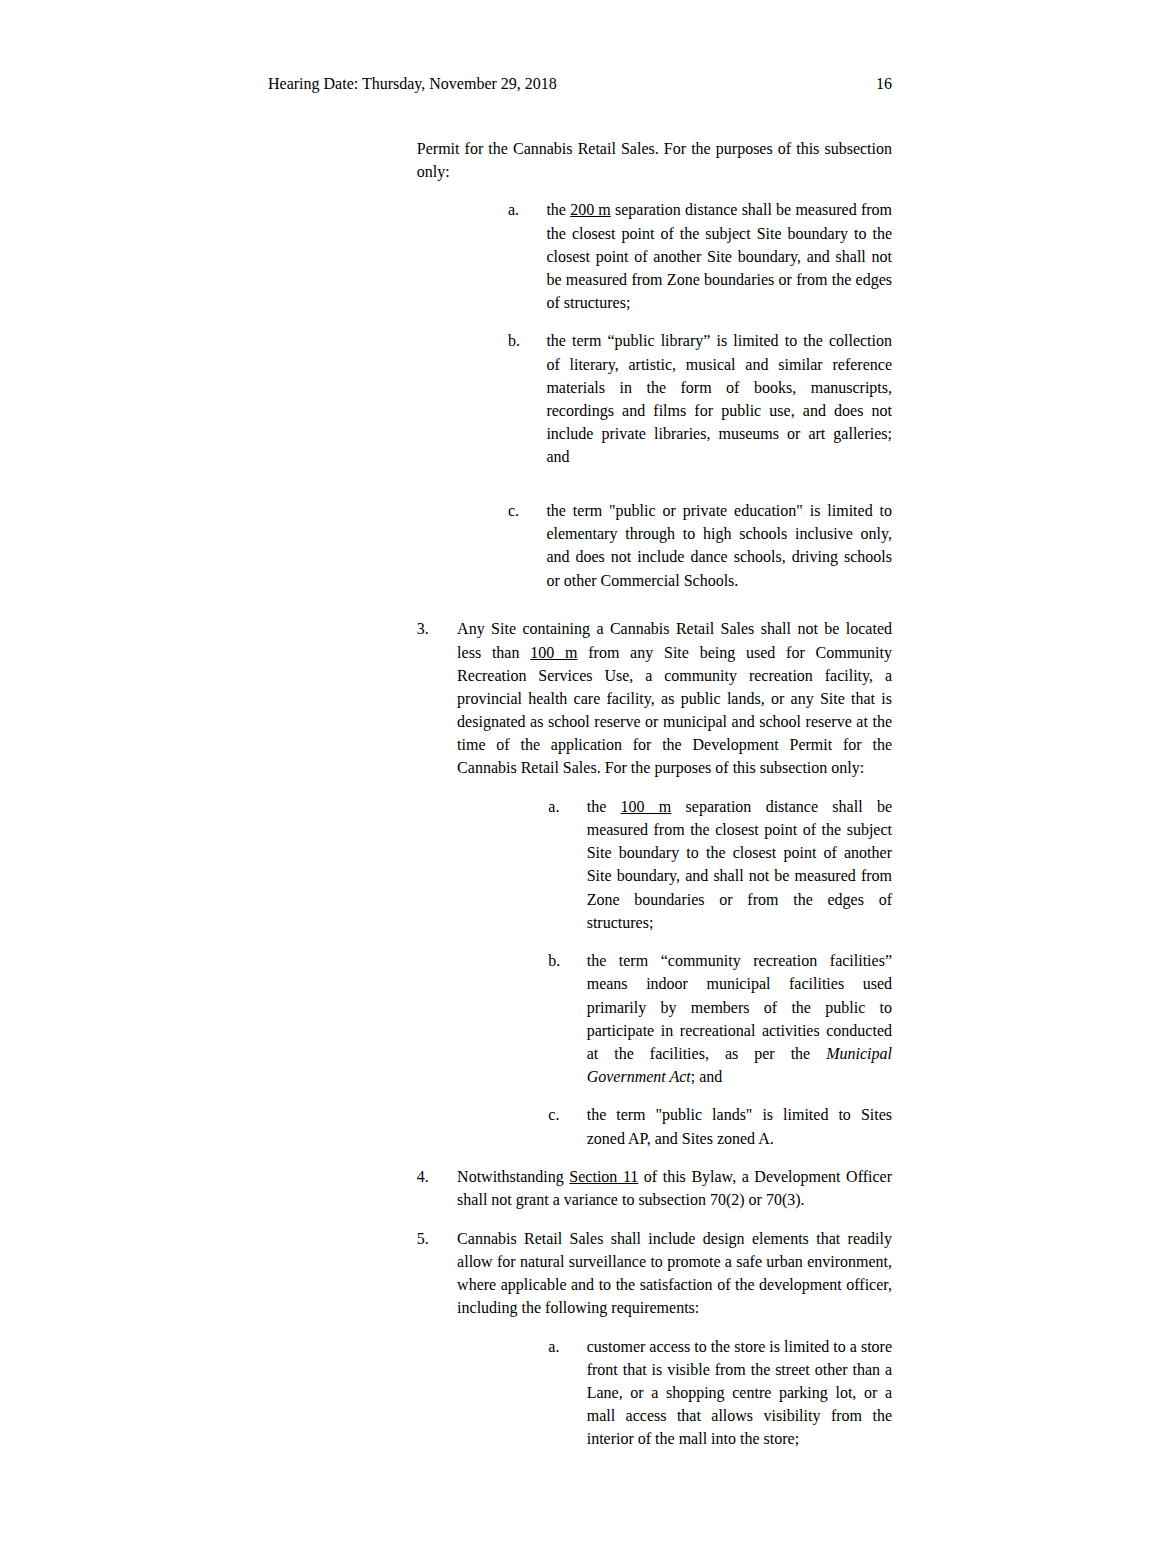Hearing Date: Thursday, November 29, 2018
16
Permit for the Cannabis Retail Sales. For the purposes of this subsection only:
a. the 200 m separation distance shall be measured from the closest point of the subject Site boundary to the closest point of another Site boundary, and shall not be measured from Zone boundaries or from the edges of structures;
b. the term “public library” is limited to the collection of literary, artistic, musical and similar reference materials in the form of books, manuscripts, recordings and films for public use, and does not include private libraries, museums or art galleries; and
c. the term "public or private education" is limited to elementary through to high schools inclusive only, and does not include dance schools, driving schools or other Commercial Schools.
3.
Any Site containing a Cannabis Retail Sales shall not be located less than 100 m from any Site being used for Community Recreation Services Use, a community recreation facility, a provincial health care facility, as public lands, or any Site that is designated as school reserve or municipal and school reserve at the time of the application for the Development Permit for the Cannabis Retail Sales. For the purposes of this subsection only:
a. the 100 m separation distance shall be measured from the closest point of the subject Site boundary to the closest point of another Site boundary, and shall not be measured from Zone boundaries or from the edges of structures;
b. the term “community recreation facilities” means indoor municipal facilities used primarily by members of the public to participate in recreational activities conducted at the facilities, as per the Municipal Government Act; and
c. the term "public lands" is limited to Sites zoned AP, and Sites zoned A.
4.
Notwithstanding Section 11 of this Bylaw, a Development Officer shall not grant a variance to subsection 70(2) or 70(3).
5.
Cannabis Retail Sales shall include design elements that readily allow for natural surveillance to promote a safe urban environment, where applicable and to the satisfaction of the development officer, including the following requirements:
a. customer access to the store is limited to a store front that is visible from the street other than a Lane, or a shopping centre parking lot, or a mall access that allows visibility from the interior of the mall into the store;